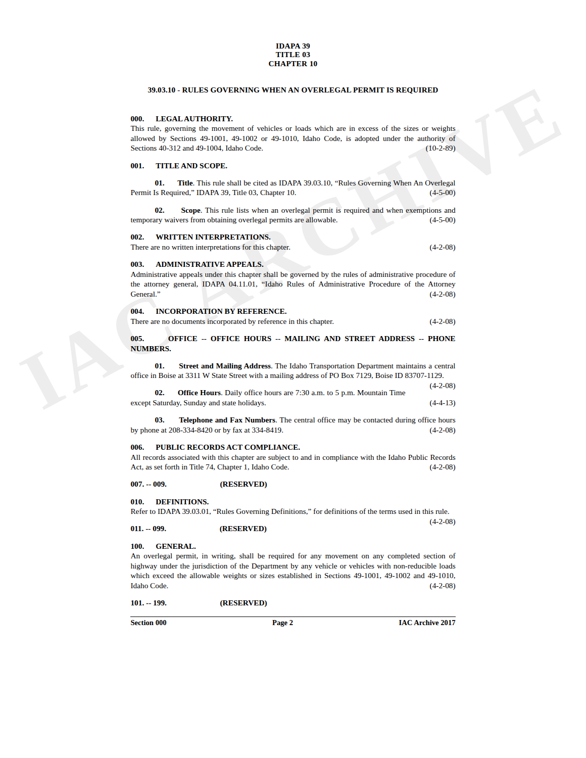IAC ARCHIVE
IDAPA 39
TITLE 03
CHAPTER 10
39.03.10 - RULES GOVERNING WHEN AN OVERLEGAL PERMIT IS REQUIRED
000. Legal Authority.
This rule, governing the movement of vehicles or loads which are in excess of the sizes or weights allowed by Sections 49-1001, 49-1002 or 49-1010, Idaho Code, is adopted under the authority of Sections 40-312 and 49-1004, Idaho Code.(10-2-89)
001. Title and Scope.
01. Title. This rule shall be cited as IDAPA 39.03.10, “Rules Governing When An Overlegal Permit Is Required,” IDAPA 39, Title 03, Chapter 10.(4-5-00)
02. Scope. This rule lists when an overlegal permit is required and when exemptions and temporary waivers from obtaining overlegal permits are allowable.(4-5-00)
002. Written Interpretations.
There are no written interpretations for this chapter.(4-2-08)
003. Administrative Appeals.
Administrative appeals under this chapter shall be governed by the rules of administrative procedure of the attorney general, IDAPA 04.11.01, “Idaho Rules of Administrative Procedure of the Attorney General.”(4-2-08)
004. Incorporation by Reference.
There are no documents incorporated by reference in this chapter.(4-2-08)
005. Office -- Office Hours -- Mailing and Street Address -- Phone Numbers.
01. Street and Mailing Address. The Idaho Transportation Department maintains a central office in Boise at 3311 W State Street with a mailing address of PO Box 7129, Boise ID 83707-1129.(4-2-08)
02. Office Hours. Daily office hours are 7:30 a.m. to 5 p.m. Mountain Time except Saturday, Sunday and state holidays.(4-4-13)
03. Telephone and Fax Numbers. The central office may be contacted during office hours by phone at 208-334-8420 or by fax at 334-8419.(4-2-08)
006. Public Records Act Compliance.
All records associated with this chapter are subject to and in compliance with the Idaho Public Records Act, as set forth in Title 74, Chapter 1, Idaho Code.(4-2-08)
007. -- 009.(RESERVED)
010. Definitions.
Refer to IDAPA 39.03.01, “Rules Governing Definitions,” for definitions of the terms used in this rule.(4-2-08)
011. -- 099.(RESERVED)
100. General.
An overlegal permit, in writing, shall be required for any movement on any completed section of highway under the jurisdiction of the Department by any vehicle or vehicles with non-reducible loads which exceed the allowable weights or sizes established in Sections 49-1001, 49-1002 and 49-1010, Idaho Code.(4-2-08)
101. -- 199.(RESERVED)
Section 000 IAC Archive 2017
Page 2